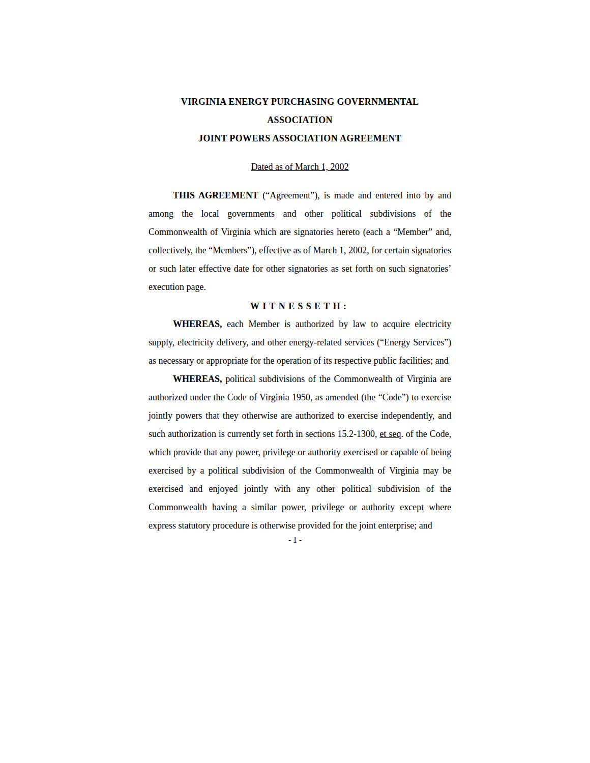VIRGINIA ENERGY PURCHASING GOVERNMENTAL ASSOCIATION
JOINT POWERS ASSOCIATION AGREEMENT
Dated as of March 1, 2002
THIS AGREEMENT (“Agreement”), is made and entered into by and among the local governments and other political subdivisions of the Commonwealth of Virginia which are signatories hereto (each a “Member” and, collectively, the “Members”), effective as of March 1, 2002, for certain signatories or such later effective date for other signatories as set forth on such signatories’ execution page.
WITNESSETH:
WHEREAS, each Member is authorized by law to acquire electricity supply, electricity delivery, and other energy-related services (“Energy Services”) as necessary or appropriate for the operation of its respective public facilities; and
WHEREAS, political subdivisions of the Commonwealth of Virginia are authorized under the Code of Virginia 1950, as amended (the “Code”) to exercise jointly powers that they otherwise are authorized to exercise independently, and such authorization is currently set forth in sections 15.2-1300, et seq. of the Code, which provide that any power, privilege or authority exercised or capable of being exercised by a political subdivision of the Commonwealth of Virginia may be exercised and enjoyed jointly with any other political subdivision of the Commonwealth having a similar power, privilege or authority except where express statutory procedure is otherwise provided for the joint enterprise; and
- 1 -